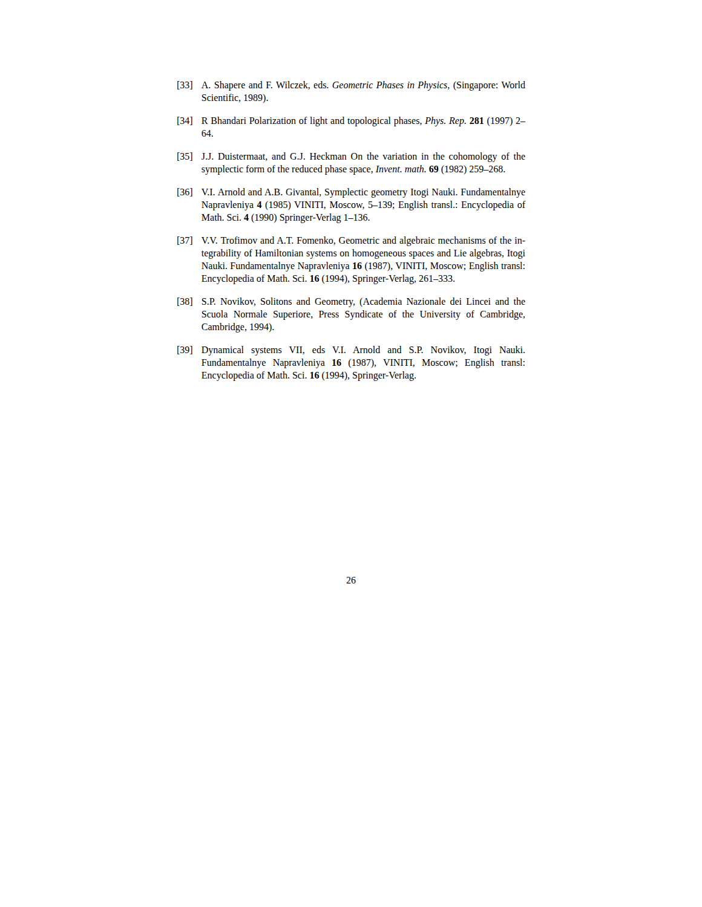[33] A. Shapere and F. Wilczek, eds. Geometric Phases in Physics, (Singapore: World Scientific, 1989).
[34] R Bhandari Polarization of light and topological phases, Phys. Rep. 281 (1997) 2–64.
[35] J.J. Duistermaat, and G.J. Heckman On the variation in the cohomology of the symplectic form of the reduced phase space, Invent. math. 69 (1982) 259–268.
[36] V.I. Arnold and A.B. Givantal, Symplectic geometry Itogi Nauki. Fundamentalnye Napravleniya 4 (1985) VINITI, Moscow, 5–139; English transl.: Encyclopedia of Math. Sci. 4 (1990) Springer-Verlag 1–136.
[37] V.V. Trofimov and A.T. Fomenko, Geometric and algebraic mechanisms of the integrability of Hamiltonian systems on homogeneous spaces and Lie algebras, Itogi Nauki. Fundamentalnye Napravleniya 16 (1987), VINITI, Moscow; English transl: Encyclopedia of Math. Sci. 16 (1994), Springer-Verlag, 261–333.
[38] S.P. Novikov, Solitons and Geometry, (Academia Nazionale dei Lincei and the Scuola Normale Superiore, Press Syndicate of the University of Cambridge, Cambridge, 1994).
[39] Dynamical systems VII, eds V.I. Arnold and S.P. Novikov, Itogi Nauki. Fundamentalnye Napravleniya 16 (1987), VINITI, Moscow; English transl: Encyclopedia of Math. Sci. 16 (1994), Springer-Verlag.
26